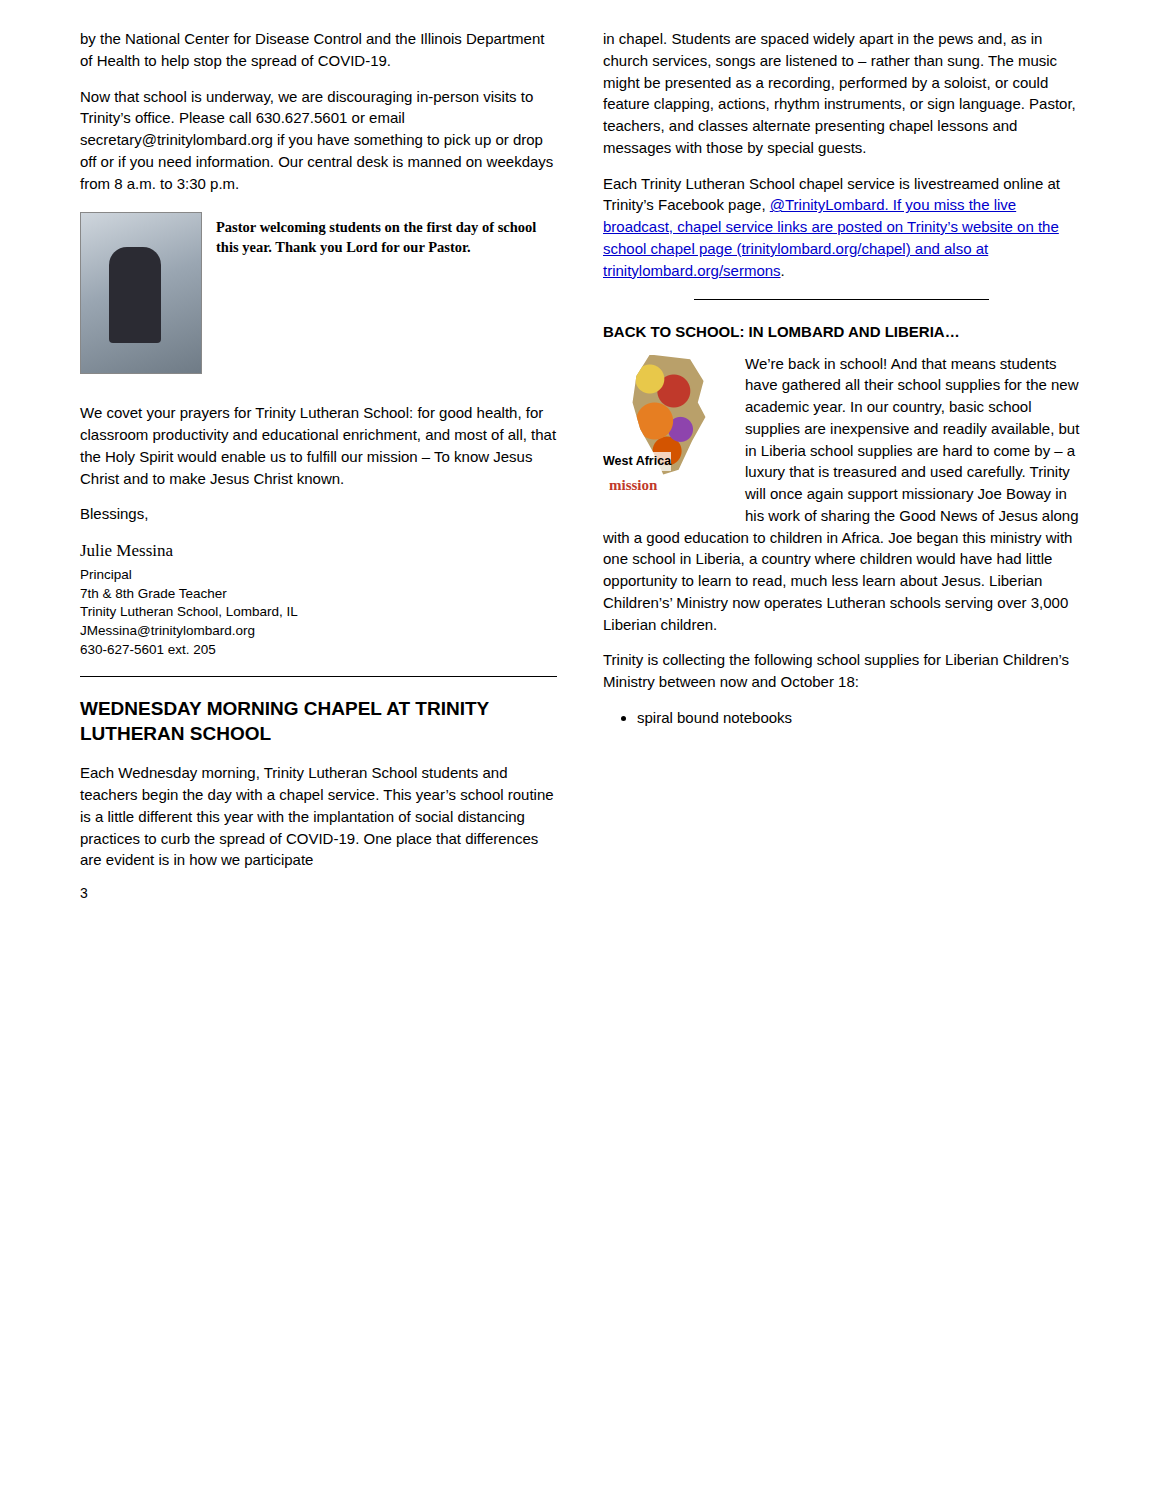by the National Center for Disease Control and the Illinois Department of Health to help stop the spread of COVID-19.
Now that school is underway, we are discouraging in-person visits to Trinity’s office. Please call 630.627.5601 or email secretary@trinitylombard.org if you have something to pick up or drop off or if you need information. Our central desk is manned on weekdays from 8 a.m. to 3:30 p.m.
Pastor welcoming students on the first day of school this year. Thank you Lord for our Pastor.
We covet your prayers for Trinity Lutheran School: for good health, for classroom productivity and educational enrichment, and most of all, that the Holy Spirit would enable us to fulfill our mission – To know Jesus Christ and to make Jesus Christ known.
Blessings,
Julie Messina
Principal
7th & 8th Grade Teacher
Trinity Lutheran School, Lombard, IL
JMessina@trinitylombard.org
630-627-5601 ext. 205
WEDNESDAY MORNING CHAPEL AT TRINITY LUTHERAN SCHOOL
Each Wednesday morning, Trinity Lutheran School students and teachers begin the day with a chapel service. This year’s school routine is a little different this year with the implantation of social distancing practices to curb the spread of COVID-19. One place that differences are evident is in how we participate
in chapel. Students are spaced widely apart in the pews and, as in church services, songs are listened to – rather than sung. The music might be presented as a recording, performed by a soloist, or could feature clapping, actions, rhythm instruments, or sign language. Pastor, teachers, and classes alternate presenting chapel lessons and messages with those by special guests.
Each Trinity Lutheran School chapel service is livestreamed online at Trinity’s Facebook page, @TrinityLombard. If you miss the live broadcast, chapel service links are posted on Trinity’s website on the school chapel page (trinitylombard.org/chapel) and also at trinitylombard.org/sermons.
BACK TO SCHOOL: IN LOMBARD AND LIBERIA…
West Africa
mission
We’re back in school! And that means students have gathered all their school supplies for the new academic year. In our country, basic school supplies are inexpensive and readily available, but in Liberia school supplies are hard to come by – a luxury that is treasured and used carefully. Trinity will once again support missionary Joe Boway in his work of sharing the Good News of Jesus along with a good education to children in Africa. Joe began this ministry with one school in Liberia, a country where children would have had little opportunity to learn to read, much less learn about Jesus. Liberian Children’s’ Ministry now operates Lutheran schools serving over 3,000 Liberian children.
Trinity is collecting the following school supplies for Liberian Children’s Ministry between now and October 18:
spiral bound notebooks
3